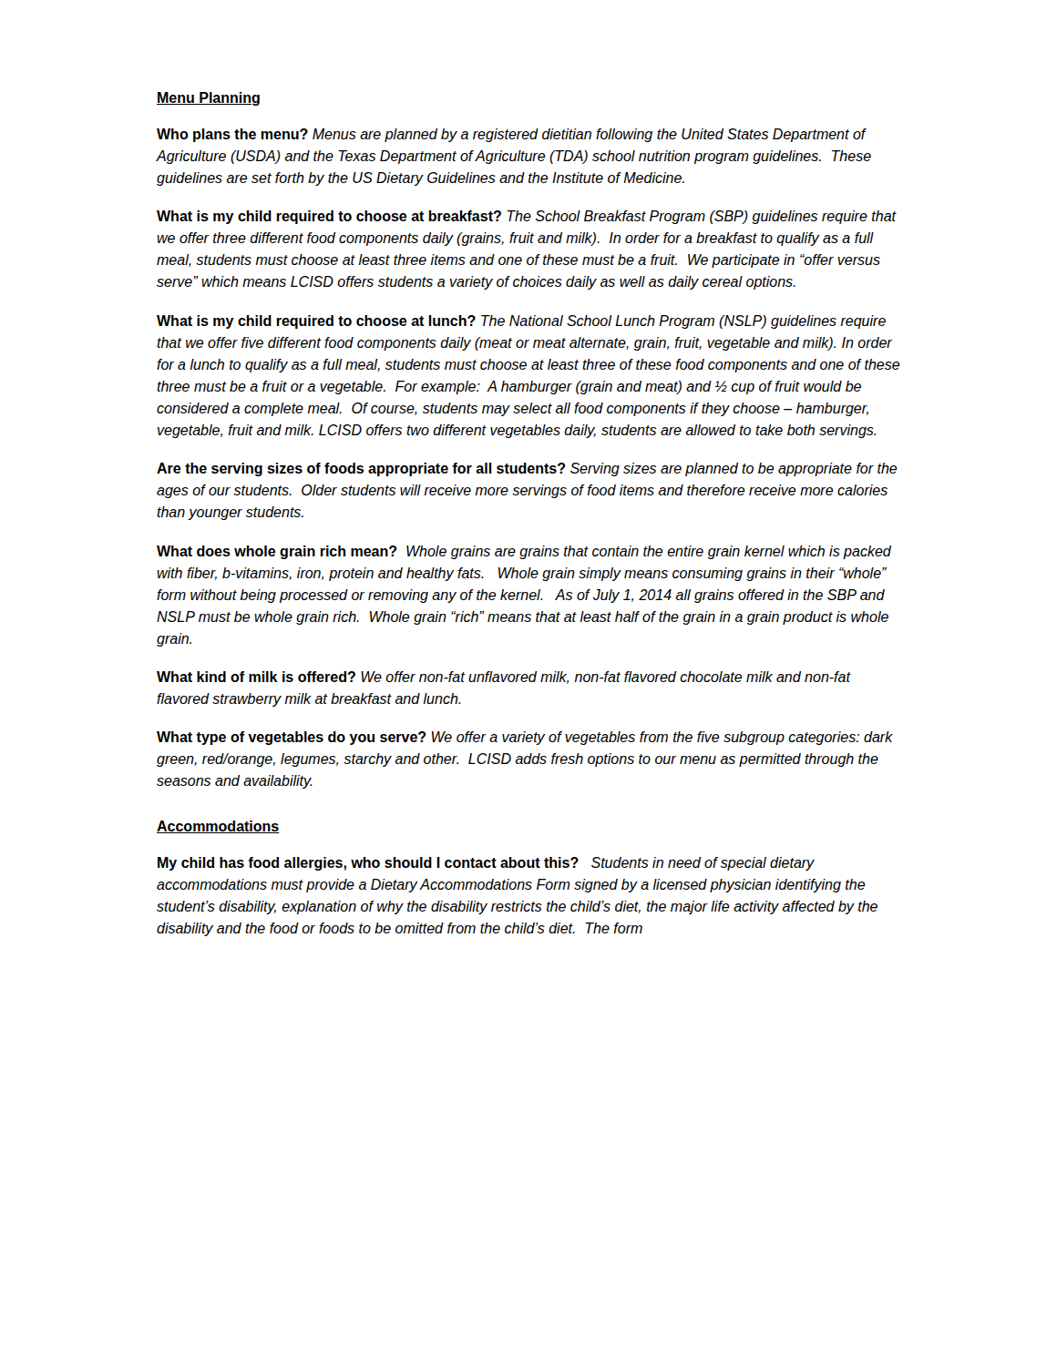Menu Planning
Who plans the menu? Menus are planned by a registered dietitian following the United States Department of Agriculture (USDA) and the Texas Department of Agriculture (TDA) school nutrition program guidelines. These guidelines are set forth by the US Dietary Guidelines and the Institute of Medicine.
What is my child required to choose at breakfast? The School Breakfast Program (SBP) guidelines require that we offer three different food components daily (grains, fruit and milk). In order for a breakfast to qualify as a full meal, students must choose at least three items and one of these must be a fruit. We participate in “offer versus serve” which means LCISD offers students a variety of choices daily as well as daily cereal options.
What is my child required to choose at lunch? The National School Lunch Program (NSLP) guidelines require that we offer five different food components daily (meat or meat alternate, grain, fruit, vegetable and milk). In order for a lunch to qualify as a full meal, students must choose at least three of these food components and one of these three must be a fruit or a vegetable. For example: A hamburger (grain and meat) and ½ cup of fruit would be considered a complete meal. Of course, students may select all food components if they choose – hamburger, vegetable, fruit and milk. LCISD offers two different vegetables daily, students are allowed to take both servings.
Are the serving sizes of foods appropriate for all students? Serving sizes are planned to be appropriate for the ages of our students. Older students will receive more servings of food items and therefore receive more calories than younger students.
What does whole grain rich mean? Whole grains are grains that contain the entire grain kernel which is packed with fiber, b-vitamins, iron, protein and healthy fats. Whole grain simply means consuming grains in their “whole” form without being processed or removing any of the kernel. As of July 1, 2014 all grains offered in the SBP and NSLP must be whole grain rich. Whole grain “rich” means that at least half of the grain in a grain product is whole grain.
What kind of milk is offered? We offer non-fat unflavored milk, non-fat flavored chocolate milk and non-fat flavored strawberry milk at breakfast and lunch.
What type of vegetables do you serve? We offer a variety of vegetables from the five subgroup categories: dark green, red/orange, legumes, starchy and other. LCISD adds fresh options to our menu as permitted through the seasons and availability.
Accommodations
My child has food allergies, who should I contact about this? Students in need of special dietary accommodations must provide a Dietary Accommodations Form signed by a licensed physician identifying the student’s disability, explanation of why the disability restricts the child’s diet, the major life activity affected by the disability and the food or foods to be omitted from the child’s diet. The form